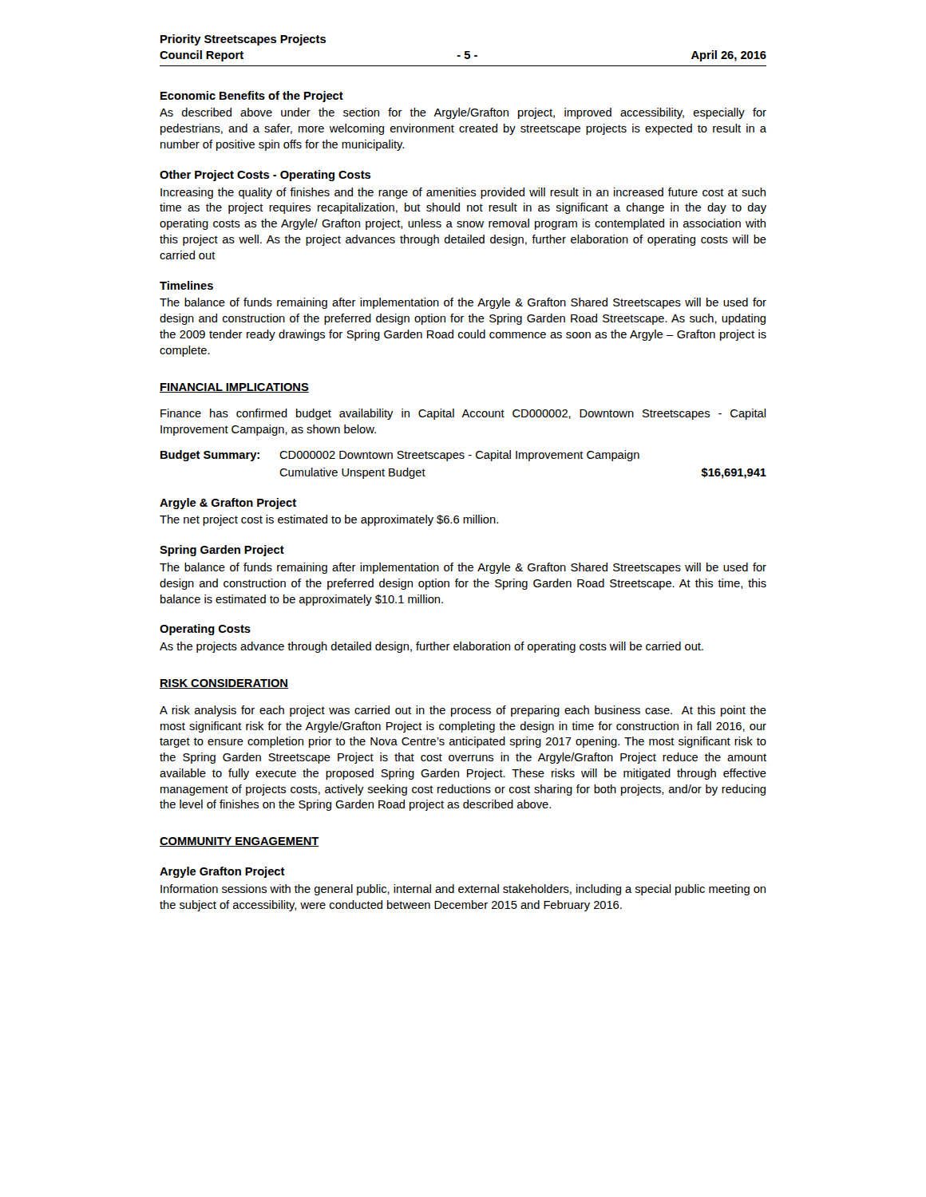Priority Streetscapes Projects
Council Report
- 5 -
April 26, 2016
Economic Benefits of the Project
As described above under the section for the Argyle/Grafton project, improved accessibility, especially for pedestrians, and a safer, more welcoming environment created by streetscape projects is expected to result in a number of positive spin offs for the municipality.
Other Project Costs - Operating Costs
Increasing the quality of finishes and the range of amenities provided will result in an increased future cost at such time as the project requires recapitalization, but should not result in as significant a change in the day to day operating costs as the Argyle/ Grafton project, unless a snow removal program is contemplated in association with this project as well. As the project advances through detailed design, further elaboration of operating costs will be carried out
Timelines
The balance of funds remaining after implementation of the Argyle & Grafton Shared Streetscapes will be used for design and construction of the preferred design option for the Spring Garden Road Streetscape. As such, updating the 2009 tender ready drawings for Spring Garden Road could commence as soon as the Argyle – Grafton project is complete.
Financial Implications
Finance has confirmed budget availability in Capital Account CD000002, Downtown Streetscapes - Capital Improvement Campaign, as shown below.
Budget Summary:
CD000002 Downtown Streetscapes - Capital Improvement Campaign
Cumulative Unspent Budget
$16,691,941
Argyle & Grafton Project
The net project cost is estimated to be approximately $6.6 million.
Spring Garden Project
The balance of funds remaining after implementation of the Argyle & Grafton Shared Streetscapes will be used for design and construction of the preferred design option for the Spring Garden Road Streetscape. At this time, this balance is estimated to be approximately $10.1 million.
Operating Costs
As the projects advance through detailed design, further elaboration of operating costs will be carried out.
Risk Consideration
A risk analysis for each project was carried out in the process of preparing each business case. At this point the most significant risk for the Argyle/Grafton Project is completing the design in time for construction in fall 2016, our target to ensure completion prior to the Nova Centre’s anticipated spring 2017 opening. The most significant risk to the Spring Garden Streetscape Project is that cost overruns in the Argyle/Grafton Project reduce the amount available to fully execute the proposed Spring Garden Project. These risks will be mitigated through effective management of projects costs, actively seeking cost reductions or cost sharing for both projects, and/or by reducing the level of finishes on the Spring Garden Road project as described above.
Community Engagement
Argyle Grafton Project
Information sessions with the general public, internal and external stakeholders, including a special public meeting on the subject of accessibility, were conducted between December 2015 and February 2016.